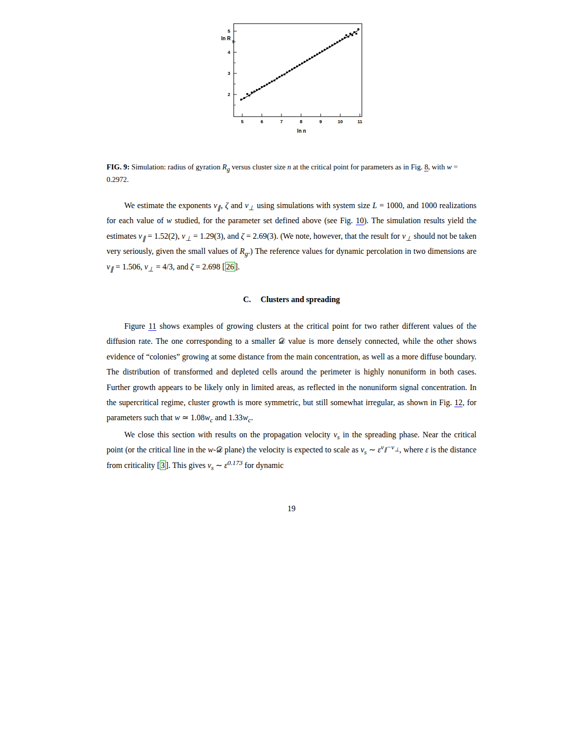5 4 3 2 5 6 7 8 9 10 11 ln R g ln n
FIG. 9: Simulation: radius of gyration Rg versus cluster size n at the critical point for parameters as in Fig. 8, with w = 0.2972.
We estimate the exponents ν∥, ζ and ν⊥ using simulations with system size L = 1000, and 1000 realizations for each value of w studied, for the parameter set defined above (see Fig. 10). The simulation results yield the estimates ν∥ = 1.52(2), ν⊥ = 1.29(3), and ζ = 2.69(3). (We note, however, that the result for ν⊥ should not be taken very seriously, given the small values of Rg.) The reference values for dynamic percolation in two dimensions are ν∥ = 1.506, ν⊥ = 4/3, and ζ = 2.698 [26].
C. Clusters and spreading
Figure 11 shows examples of growing clusters at the critical point for two rather different values of the diffusion rate. The one corresponding to a smaller 𝒟 value is more densely connected, while the other shows evidence of “colonies” growing at some distance from the main concentration, as well as a more diffuse boundary. The distribution of transformed and depleted cells around the perimeter is highly nonuniform in both cases. Further growth appears to be likely only in limited areas, as reflected in the nonuniform signal concentration. In the supercritical regime, cluster growth is more symmetric, but still somewhat irregular, as shown in Fig. 12, for parameters such that w ≃ 1.08wc and 1.33wc.
We close this section with results on the propagation velocity vs in the spreading phase. Near the critical point (or the critical line in the w-𝒟 plane) the velocity is expected to scale as vs ∼ εν∥−ν⊥, where ε is the distance from criticality [3]. This gives vs ∼ ε0.173 for dynamic
19